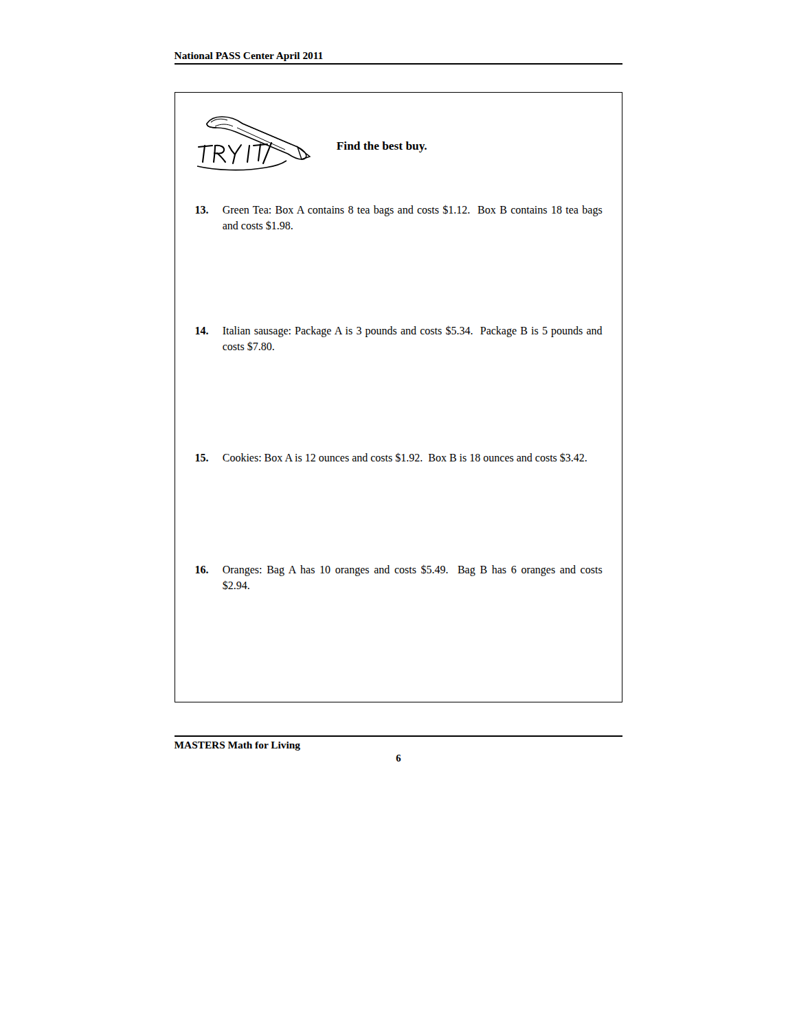National PASS Center April 2011
Find the best buy.
13. Green Tea: Box A contains 8 tea bags and costs $1.12. Box B contains 18 tea bags and costs $1.98.
14. Italian sausage: Package A is 3 pounds and costs $5.34. Package B is 5 pounds and costs $7.80.
15. Cookies: Box A is 12 ounces and costs $1.92. Box B is 18 ounces and costs $3.42.
16. Oranges: Bag A has 10 oranges and costs $5.49. Bag B has 6 oranges and costs $2.94.
MASTERS Math for Living
6